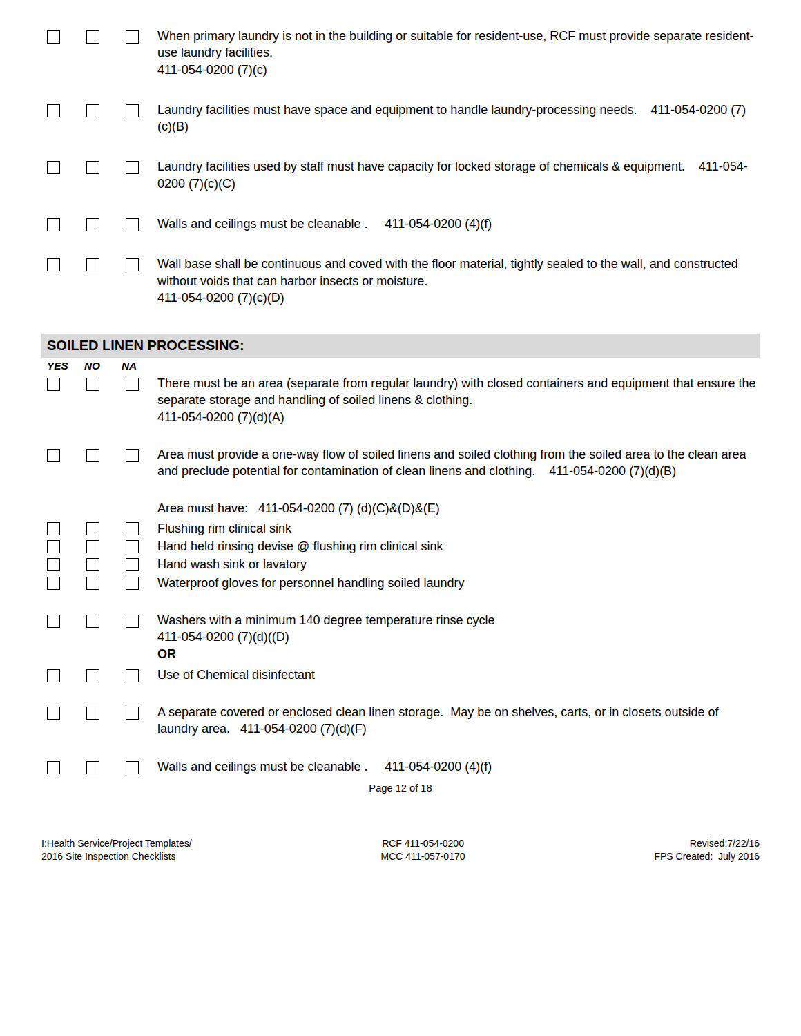When primary laundry is not in the building or suitable for resident-use, RCF must provide separate resident-use laundry facilities.
411-054-0200 (7)(c)
Laundry facilities must have space and equipment to handle laundry-processing needs. 411-054-0200 (7)(c)(B)
Laundry facilities used by staff must have capacity for locked storage of chemicals & equipment. 411-054-0200 (7)(c)(C)
Walls and ceilings must be cleanable . 411-054-0200 (4)(f)
Wall base shall be continuous and coved with the floor material, tightly sealed to the wall, and constructed without voids that can harbor insects or moisture.
411-054-0200 (7)(c)(D)
SOILED LINEN PROCESSING:
YES NO NA
There must be an area (separate from regular laundry) with closed containers and equipment that ensure the separate storage and handling of soiled linens & clothing.
411-054-0200 (7)(d)(A)
Area must provide a one-way flow of soiled linens and soiled clothing from the soiled area to the clean area and preclude potential for contamination of clean linens and clothing. 411-054-0200 (7)(d)(B)
Area must have: 411-054-0200 (7) (d)(C)&(D)&(E)
Flushing rim clinical sink
Hand held rinsing devise @ flushing rim clinical sink
Hand wash sink or lavatory
Waterproof gloves for personnel handling soiled laundry
Washers with a minimum 140 degree temperature rinse cycle
411-054-0200 (7)(d)((D)
OR
Use of Chemical disinfectant
A separate covered or enclosed clean linen storage. May be on shelves, carts, or in closets outside of laundry area. 411-054-0200 (7)(d)(F)
Walls and ceilings must be cleanable . 411-054-0200 (4)(f)
Page 12 of 18
I:Health Service/Project Templates/
2016 Site Inspection Checklists
RCF 411-054-0200
MCC 411-057-0170
Revised:7/22/16
FPS Created: July 2016